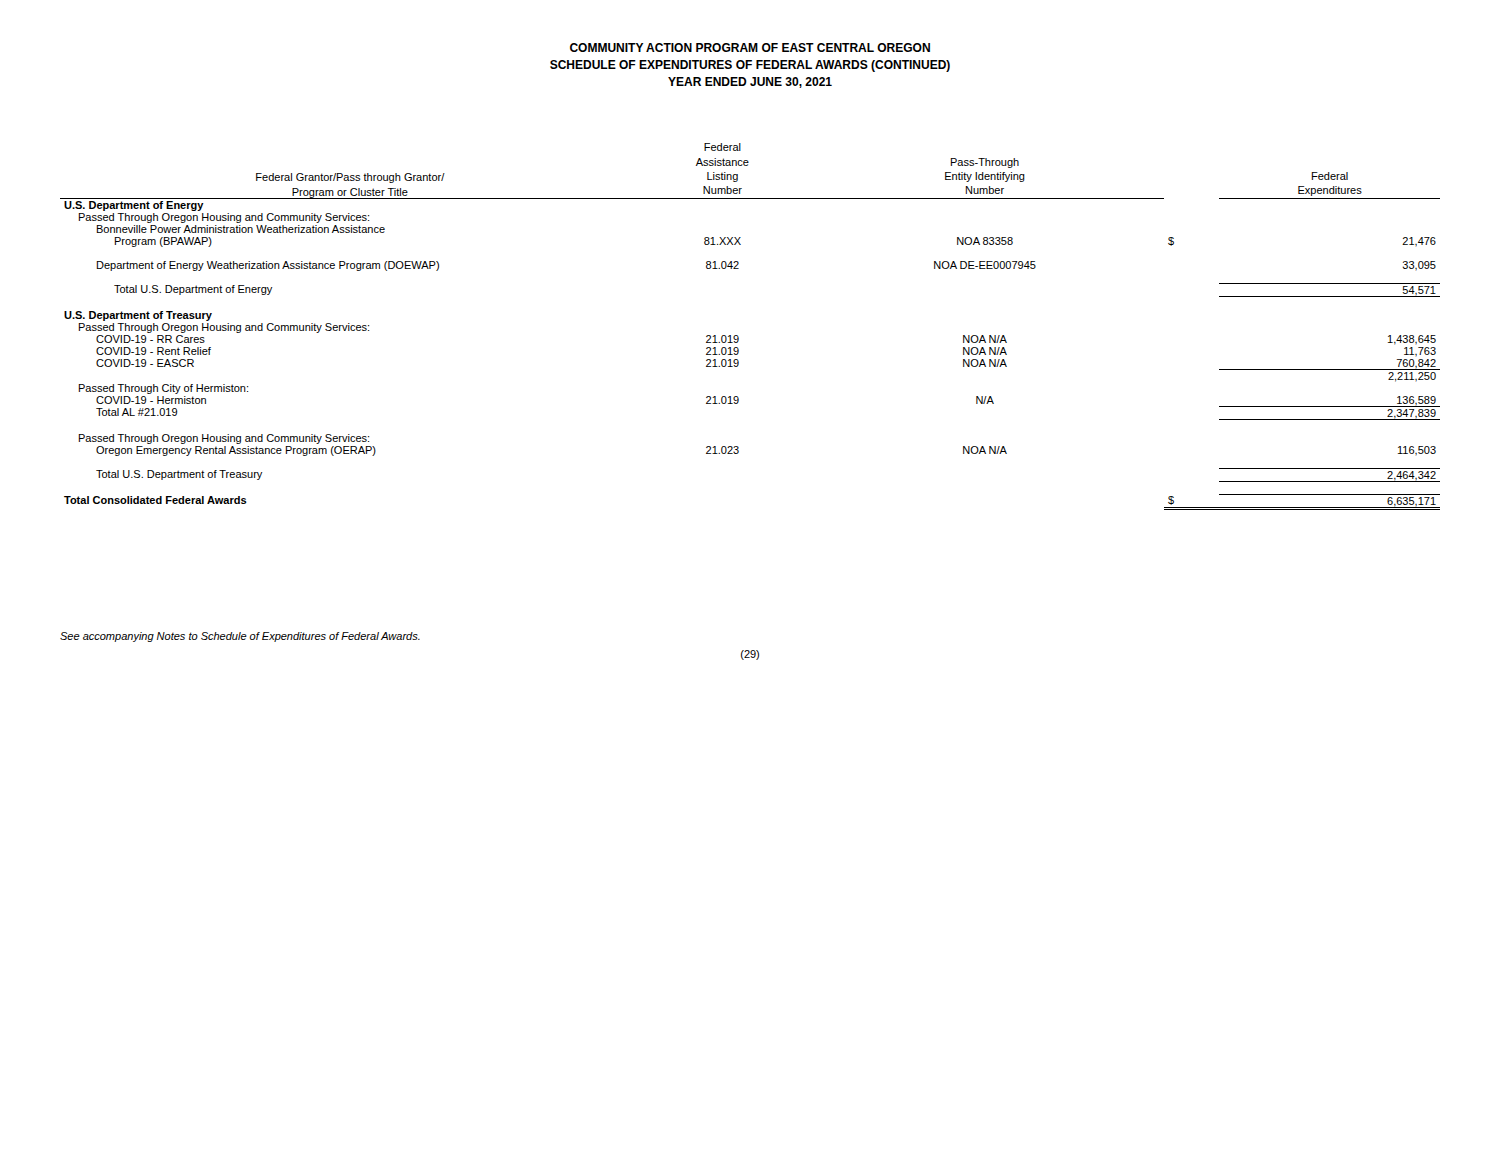COMMUNITY ACTION PROGRAM OF EAST CENTRAL OREGON
SCHEDULE OF EXPENDITURES OF FEDERAL AWARDS (CONTINUED)
YEAR ENDED JUNE 30, 2021
| | Federal Assistance | Pass-Through | | |
| --- | --- | --- | --- | --- |
| Federal Grantor/Pass through Grantor/ | Listing | Entity Identifying | | Federal |
| Program or Cluster Title | Number | Number | | Expenditures |
| U.S. Department of Energy | | | | |
| Passed Through Oregon Housing and Community Services: | | | | |
| Bonneville Power Administration Weatherization Assistance | | | | |
| Program (BPAWAP) | 81.XXX | NOA 83358 | $ | 21,476 |
| Department of Energy Weatherization Assistance Program (DOEWAP) | 81.042 | NOA DE-EE0007945 | | 33,095 |
| Total U.S. Department of Energy | | | | 54,571 |
| U.S. Department of Treasury | | | | |
| Passed Through Oregon Housing and Community Services: | | | | |
| COVID-19 - RR Cares | 21.019 | NOA N/A | | 1,438,645 |
| COVID-19 - Rent Relief | 21.019 | NOA N/A | | 11,763 |
| COVID-19 - EASCR | 21.019 | NOA N/A | | 760,842 |
| | | | | 2,211,250 |
| Passed Through City of Hermiston: | | | | |
| COVID-19 - Hermiston | 21.019 | N/A | | 136,589 |
| Total AL #21.019 | | | | 2,347,839 |
| Passed Through Oregon Housing and Community Services: | | | | |
| Oregon Emergency Rental Assistance Program (OERAP) | 21.023 | NOA N/A | | 116,503 |
| Total U.S. Department of Treasury | | | | 2,464,342 |
| Total Consolidated Federal Awards | | | $ | 6,635,171 |
See accompanying Notes to Schedule of Expenditures of Federal Awards.
(29)